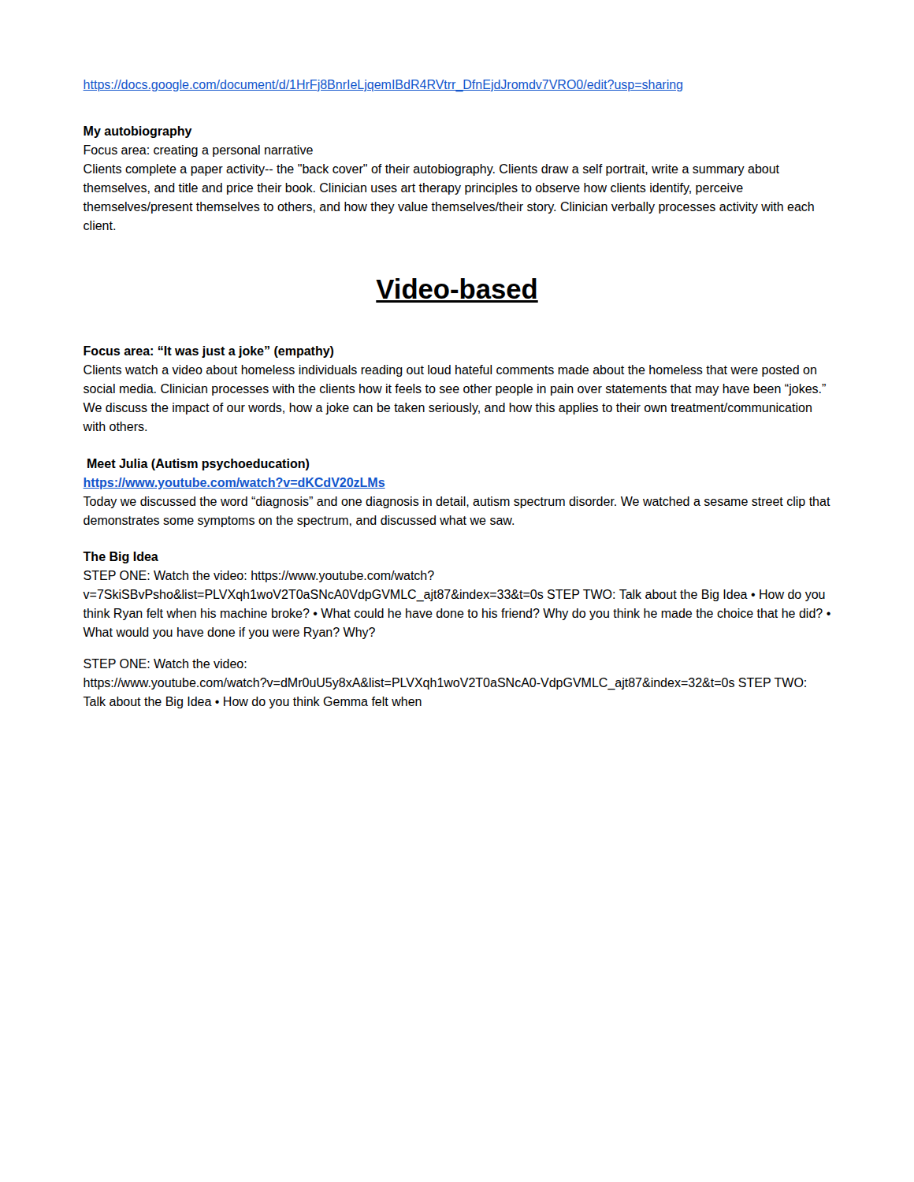https://docs.google.com/document/d/1HrFj8BnrIeLjqemIBdR4RVtrr_DfnEjdJromdv7VRO0/edit?usp=sharing
My autobiography
Focus area: creating a personal narrative
Clients complete a paper activity-- the "back cover" of their autobiography. Clients draw a self portrait, write a summary about themselves, and title and price their book. Clinician uses art therapy principles to observe how clients identify, perceive themselves/present themselves to others, and how they value themselves/their story. Clinician verbally processes activity with each client.
Video-based
Focus area: “It was just a joke” (empathy)
Clients watch a video about homeless individuals reading out loud hateful comments made about the homeless that were posted on social media. Clinician processes with the clients how it feels to see other people in pain over statements that may have been “jokes.” We discuss the impact of our words, how a joke can be taken seriously, and how this applies to their own treatment/communication with others.
Meet Julia (Autism psychoeducation)
https://www.youtube.com/watch?v=dKCdV20zLMs
Today we discussed the word “diagnosis” and one diagnosis in detail, autism spectrum disorder. We watched a sesame street clip that demonstrates some symptoms on the spectrum, and discussed what we saw.
The Big Idea
STEP ONE: Watch the video: https://www.youtube.com/watch?v=7SkiSBvPsho&list=PLVXqh1woV2T0aSNcA0VdpGVMLC_ajt87&index=33&t=0s STEP TWO: Talk about the Big Idea • How do you think Ryan felt when his machine broke? • What could he have done to his friend? Why do you think he made the choice that he did? • What would you have done if you were Ryan? Why?
STEP ONE: Watch the video:
https://www.youtube.com/watch?v=dMr0uU5y8xA&list=PLVXqh1woV2T0aSNcA0-VdpGVMLC_ajt87&index=32&t=0s STEP TWO: Talk about the Big Idea • How do you think Gemma felt when